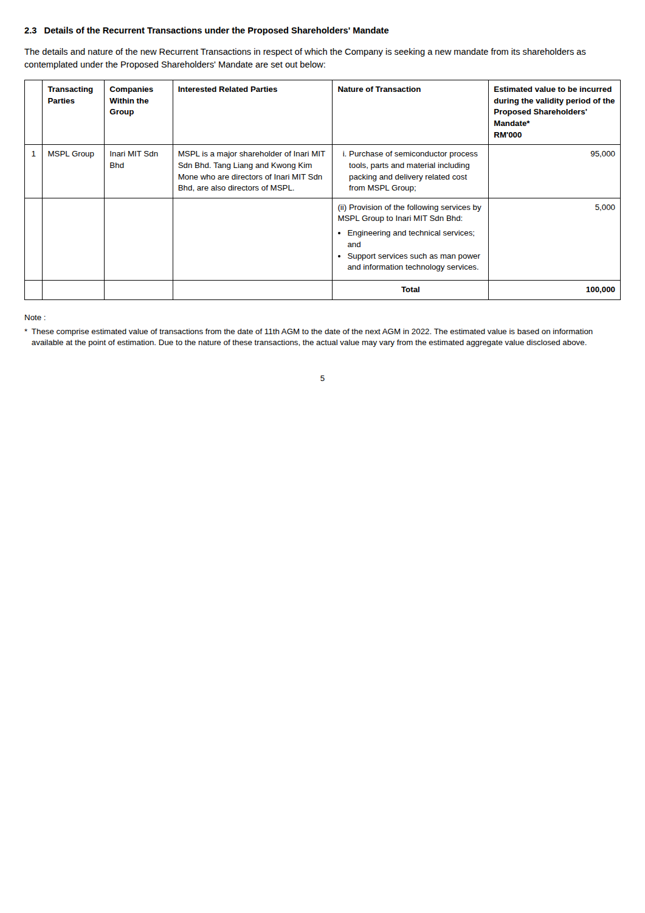2.3 Details of the Recurrent Transactions under the Proposed Shareholders' Mandate
The details and nature of the new Recurrent Transactions in respect of which the Company is seeking a new mandate from its shareholders as contemplated under the Proposed Shareholders' Mandate are set out below:
| | Transacting Parties | Companies Within the Group | Interested Related Parties | Nature of Transaction | Estimated value to be incurred during the validity period of the Proposed Shareholders' Mandate* RM'000 |
| --- | --- | --- | --- | --- | --- |
| 1 | MSPL Group | Inari MIT Sdn Bhd | MSPL is a major shareholder of Inari MIT Sdn Bhd. Tang Liang and Kwong Kim Mone who are directors of Inari MIT Sdn Bhd, are also directors of MSPL. | Purchase of semiconductor process tools, parts and material including packing and delivery related cost from MSPL Group; | 95,000 |
| | | | | (ii) Provision of the following services by MSPL Group to Inari MIT Sdn Bhd: Engineering and technical services; and Support services such as man power and information technology services. | 5,000 |
| | | | | Total | 100,000 |
Note :
* These comprise estimated value of transactions from the date of 11th AGM to the date of the next AGM in 2022. The estimated value is based on information available at the point of estimation. Due to the nature of these transactions, the actual value may vary from the estimated aggregate value disclosed above.
5